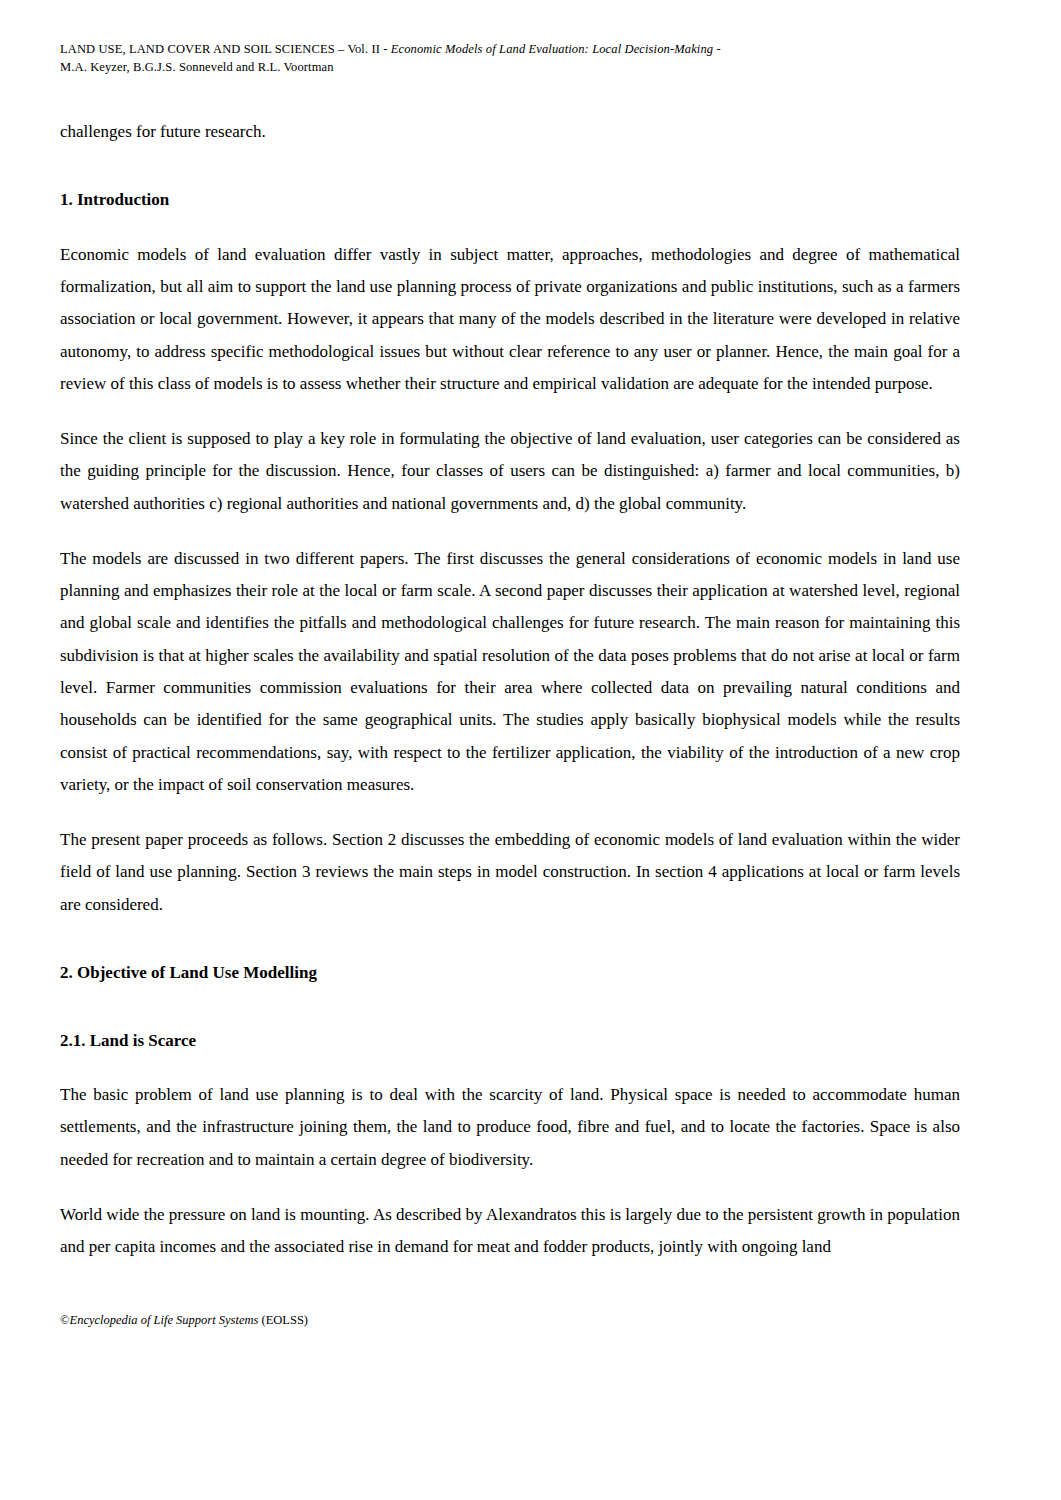LAND USE, LAND COVER AND SOIL SCIENCES – Vol. II - Economic Models of Land Evaluation: Local Decision-Making -
M.A. Keyzer, B.G.J.S. Sonneveld and R.L. Voortman
challenges for future research.
1. Introduction
Economic models of land evaluation differ vastly in subject matter, approaches, methodologies and degree of mathematical formalization, but all aim to support the land use planning process of private organizations and public institutions, such as a farmers association or local government. However, it appears that many of the models described in the literature were developed in relative autonomy, to address specific methodological issues but without clear reference to any user or planner. Hence, the main goal for a review of this class of models is to assess whether their structure and empirical validation are adequate for the intended purpose.
Since the client is supposed to play a key role in formulating the objective of land evaluation, user categories can be considered as the guiding principle for the discussion. Hence, four classes of users can be distinguished: a) farmer and local communities, b) watershed authorities c) regional authorities and national governments and, d) the global community.
The models are discussed in two different papers. The first discusses the general considerations of economic models in land use planning and emphasizes their role at the local or farm scale. A second paper discusses their application at watershed level, regional and global scale and identifies the pitfalls and methodological challenges for future research. The main reason for maintaining this subdivision is that at higher scales the availability and spatial resolution of the data poses problems that do not arise at local or farm level. Farmer communities commission evaluations for their area where collected data on prevailing natural conditions and households can be identified for the same geographical units. The studies apply basically biophysical models while the results consist of practical recommendations, say, with respect to the fertilizer application, the viability of the introduction of a new crop variety, or the impact of soil conservation measures.
The present paper proceeds as follows. Section 2 discusses the embedding of economic models of land evaluation within the wider field of land use planning. Section 3 reviews the main steps in model construction. In section 4 applications at local or farm levels are considered.
2. Objective of Land Use Modelling
2.1. Land is Scarce
The basic problem of land use planning is to deal with the scarcity of land. Physical space is needed to accommodate human settlements, and the infrastructure joining them, the land to produce food, fibre and fuel, and to locate the factories. Space is also needed for recreation and to maintain a certain degree of biodiversity.
World wide the pressure on land is mounting. As described by Alexandratos this is largely due to the persistent growth in population and per capita incomes and the associated rise in demand for meat and fodder products, jointly with ongoing land
©Encyclopedia of Life Support Systems (EOLSS)